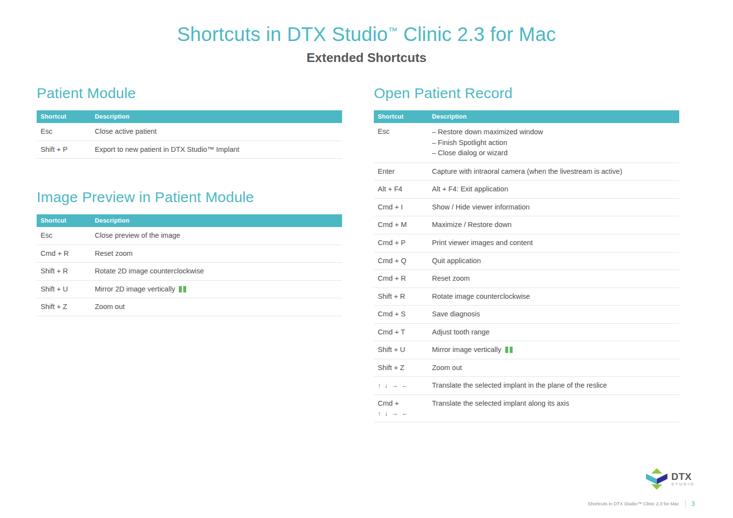Shortcuts in DTX Studio™ Clinic 2.3 for Mac
Extended Shortcuts
Patient Module
| Shortcut | Description |
| --- | --- |
| Esc | Close active patient |
| Shift + P | Export to new patient in DTX Studio™ Implant |
Image Preview in Patient Module
| Shortcut | Description |
| --- | --- |
| Esc | Close preview of the image |
| Cmd + R | Reset zoom |
| Shift + R | Rotate 2D image counterclockwise |
| Shift + U | Mirror 2D image vertically |
| Shift + Z | Zoom out |
Open Patient Record
| Shortcut | Description |
| --- | --- |
| Esc | – Restore down maximized window – Finish Spotlight action – Close dialog or wizard |
| Enter | Capture with intraoral camera (when the livestream is active) |
| Alt + F4 | Alt + F4: Exit application |
| Cmd + I | Show / Hide viewer information |
| Cmd + M | Maximize / Restore down |
| Cmd + P | Print viewer images and content |
| Cmd + Q | Quit application |
| Cmd + R | Reset zoom |
| Shift + R | Rotate image counterclockwise |
| Cmd + S | Save diagnosis |
| Cmd + T | Adjust tooth range |
| Shift + U | Mirror image vertically |
| Shift + Z | Zoom out |
| ↑ ↓ → ← | Translate the selected implant in the plane of the reslice |
| Cmd + ↑ ↓ → ← | Translate the selected implant along its axis |
DTX
STUDIO
Shortcuts in DTX Studio™ Clinic 2.3 for Mac 3